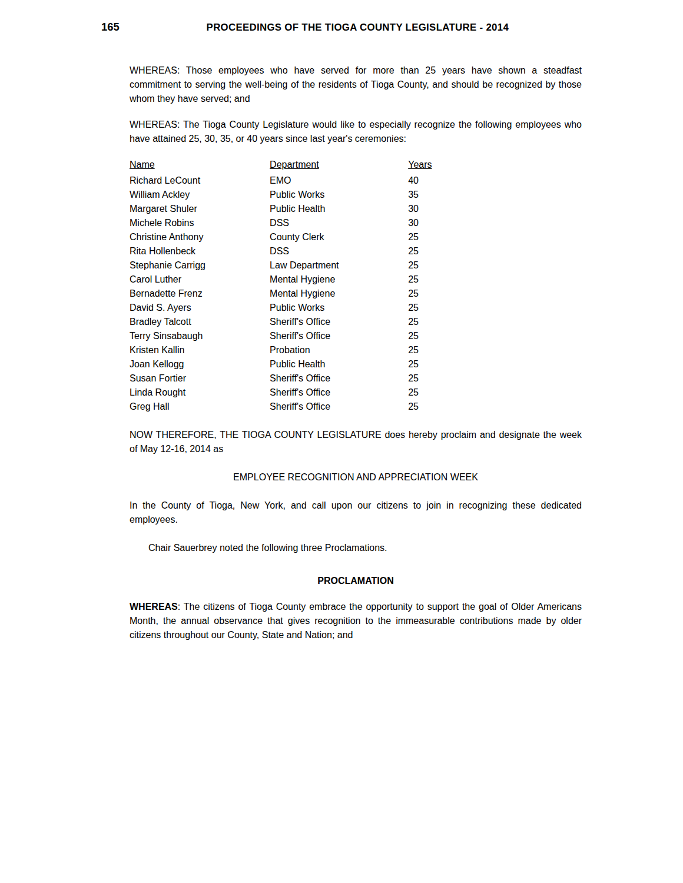165 PROCEEDINGS OF THE TIOGA COUNTY LEGISLATURE - 2014
WHEREAS: Those employees who have served for more than 25 years have shown a steadfast commitment to serving the well-being of the residents of Tioga County, and should be recognized by those whom they have served; and
WHEREAS: The Tioga County Legislature would like to especially recognize the following employees who have attained 25, 30, 35, or 40 years since last year's ceremonies:
| Name | Department | Years |
| --- | --- | --- |
| Richard LeCount | EMO | 40 |
| William Ackley | Public Works | 35 |
| Margaret Shuler | Public Health | 30 |
| Michele Robins | DSS | 30 |
| Christine Anthony | County Clerk | 25 |
| Rita Hollenbeck | DSS | 25 |
| Stephanie Carrigg | Law Department | 25 |
| Carol Luther | Mental Hygiene | 25 |
| Bernadette Frenz | Mental Hygiene | 25 |
| David S. Ayers | Public Works | 25 |
| Bradley Talcott | Sheriff's Office | 25 |
| Terry Sinsabaugh | Sheriff's Office | 25 |
| Kristen Kallin | Probation | 25 |
| Joan Kellogg | Public Health | 25 |
| Susan Fortier | Sheriff's Office | 25 |
| Linda Rought | Sheriff's Office | 25 |
| Greg Hall | Sheriff's Office | 25 |
NOW THEREFORE, THE TIOGA COUNTY LEGISLATURE does hereby proclaim and designate the week of May 12-16, 2014 as
EMPLOYEE RECOGNITION AND APPRECIATION WEEK
In the County of Tioga, New York, and call upon our citizens to join in recognizing these dedicated employees.
Chair Sauerbrey noted the following three Proclamations.
PROCLAMATION
WHEREAS: The citizens of Tioga County embrace the opportunity to support the goal of Older Americans Month, the annual observance that gives recognition to the immeasurable contributions made by older citizens throughout our County, State and Nation; and